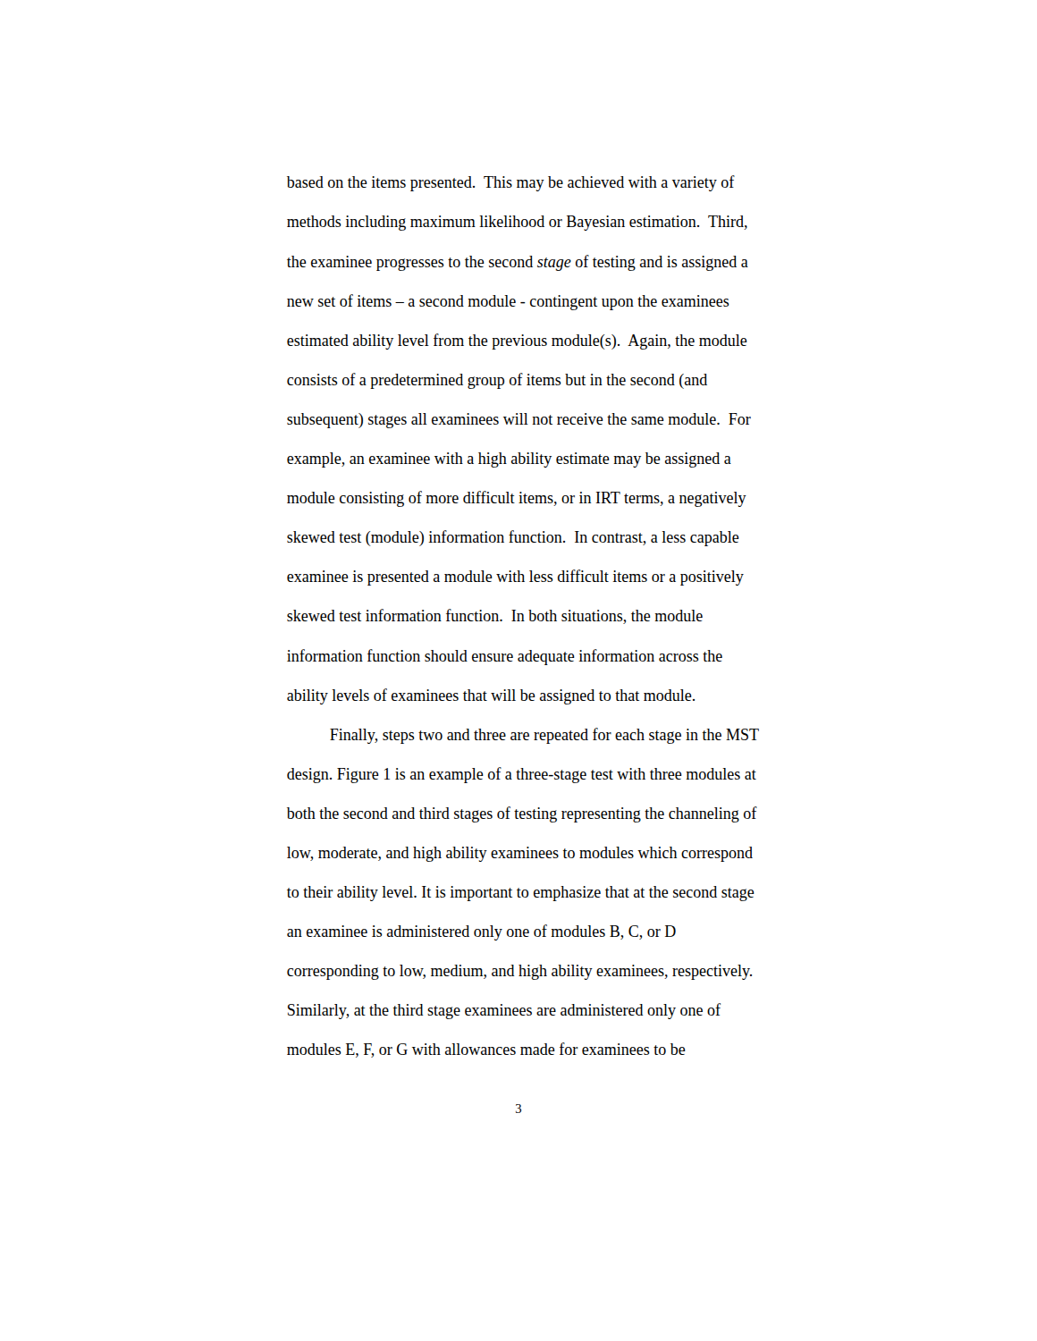based on the items presented. This may be achieved with a variety of methods including maximum likelihood or Bayesian estimation. Third, the examinee progresses to the second stage of testing and is assigned a new set of items – a second module - contingent upon the examinees estimated ability level from the previous module(s). Again, the module consists of a predetermined group of items but in the second (and subsequent) stages all examinees will not receive the same module. For example, an examinee with a high ability estimate may be assigned a module consisting of more difficult items, or in IRT terms, a negatively skewed test (module) information function. In contrast, a less capable examinee is presented a module with less difficult items or a positively skewed test information function. In both situations, the module information function should ensure adequate information across the ability levels of examinees that will be assigned to that module.
Finally, steps two and three are repeated for each stage in the MST design. Figure 1 is an example of a three-stage test with three modules at both the second and third stages of testing representing the channeling of low, moderate, and high ability examinees to modules which correspond to their ability level. It is important to emphasize that at the second stage an examinee is administered only one of modules B, C, or D corresponding to low, medium, and high ability examinees, respectively. Similarly, at the third stage examinees are administered only one of modules E, F, or G with allowances made for examinees to be
3